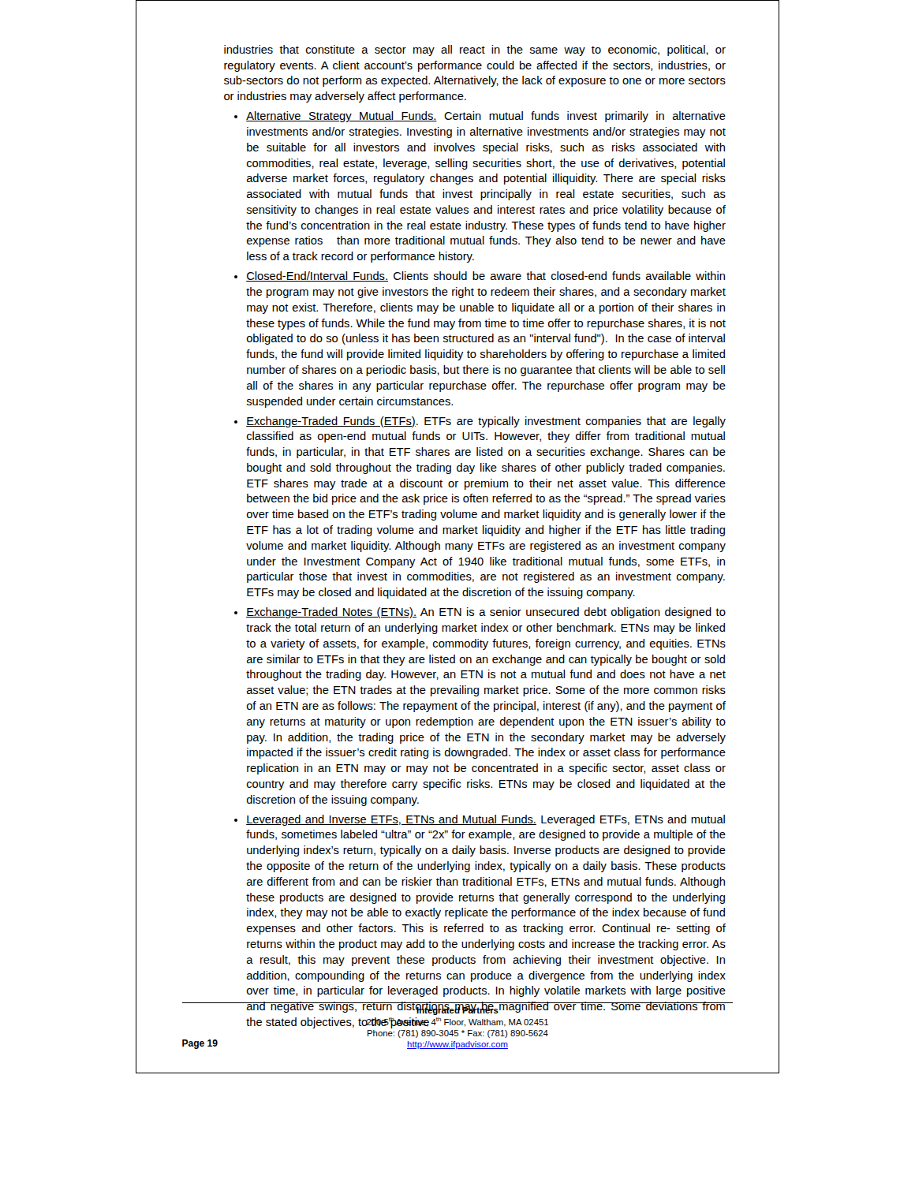industries that constitute a sector may all react in the same way to economic, political, or regulatory events. A client account’s performance could be affected if the sectors, industries, or sub-sectors do not perform as expected. Alternatively, the lack of exposure to one or more sectors or industries may adversely affect performance.
Alternative Strategy Mutual Funds. Certain mutual funds invest primarily in alternative investments and/or strategies. Investing in alternative investments and/or strategies may not be suitable for all investors and involves special risks, such as risks associated with commodities, real estate, leverage, selling securities short, the use of derivatives, potential adverse market forces, regulatory changes and potential illiquidity. There are special risks associated with mutual funds that invest principally in real estate securities, such as sensitivity to changes in real estate values and interest rates and price volatility because of the fund’s concentration in the real estate industry. These types of funds tend to have higher expense ratios than more traditional mutual funds. They also tend to be newer and have less of a track record or performance history.
Closed-End/Interval Funds. Clients should be aware that closed-end funds available within the program may not give investors the right to redeem their shares, and a secondary market may not exist. Therefore, clients may be unable to liquidate all or a portion of their shares in these types of funds. While the fund may from time to time offer to repurchase shares, it is not obligated to do so (unless it has been structured as an "interval fund"). In the case of interval funds, the fund will provide limited liquidity to shareholders by offering to repurchase a limited number of shares on a periodic basis, but there is no guarantee that clients will be able to sell all of the shares in any particular repurchase offer. The repurchase offer program may be suspended under certain circumstances.
Exchange-Traded Funds (ETFs). ETFs are typically investment companies that are legally classified as open-end mutual funds or UITs. However, they differ from traditional mutual funds, in particular, in that ETF shares are listed on a securities exchange. Shares can be bought and sold throughout the trading day like shares of other publicly traded companies. ETF shares may trade at a discount or premium to their net asset value. This difference between the bid price and the ask price is often referred to as the “spread.” The spread varies over time based on the ETF’s trading volume and market liquidity and is generally lower if the ETF has a lot of trading volume and market liquidity and higher if the ETF has little trading volume and market liquidity. Although many ETFs are registered as an investment company under the Investment Company Act of 1940 like traditional mutual funds, some ETFs, in particular those that invest in commodities, are not registered as an investment company. ETFs may be closed and liquidated at the discretion of the issuing company.
Exchange-Traded Notes (ETNs). An ETN is a senior unsecured debt obligation designed to track the total return of an underlying market index or other benchmark. ETNs may be linked to a variety of assets, for example, commodity futures, foreign currency, and equities. ETNs are similar to ETFs in that they are listed on an exchange and can typically be bought or sold throughout the trading day. However, an ETN is not a mutual fund and does not have a net asset value; the ETN trades at the prevailing market price. Some of the more common risks of an ETN are as follows: The repayment of the principal, interest (if any), and the payment of any returns at maturity or upon redemption are dependent upon the ETN issuer’s ability to pay. In addition, the trading price of the ETN in the secondary market may be adversely impacted if the issuer’s credit rating is downgraded. The index or asset class for performance replication in an ETN may or may not be concentrated in a specific sector, asset class or country and may therefore carry specific risks. ETNs may be closed and liquidated at the discretion of the issuing company.
Leveraged and Inverse ETFs, ETNs and Mutual Funds. Leveraged ETFs, ETNs and mutual funds, sometimes labeled “ultra” or “2x” for example, are designed to provide a multiple of the underlying index’s return, typically on a daily basis. Inverse products are designed to provide the opposite of the return of the underlying index, typically on a daily basis. These products are different from and can be riskier than traditional ETFs, ETNs and mutual funds. Although these products are designed to provide returns that generally correspond to the underlying index, they may not be able to exactly replicate the performance of the index because of fund expenses and other factors. This is referred to as tracking error. Continual re- setting of returns within the product may add to the underlying costs and increase the tracking error. As a result, this may prevent these products from achieving their investment objective. In addition, compounding of the returns can produce a divergence from the underlying index over time, in particular for leveraged products. In highly volatile markets with large positive and negative swings, return distortions may be magnified over time. Some deviations from the stated objectives, to the positive
Page 19
Integrated Partners
200 5th Avenue, 4th Floor, Waltham, MA 02451
Phone: (781) 890-3045 * Fax: (781) 890-5624
http://www.ifpadvisor.com